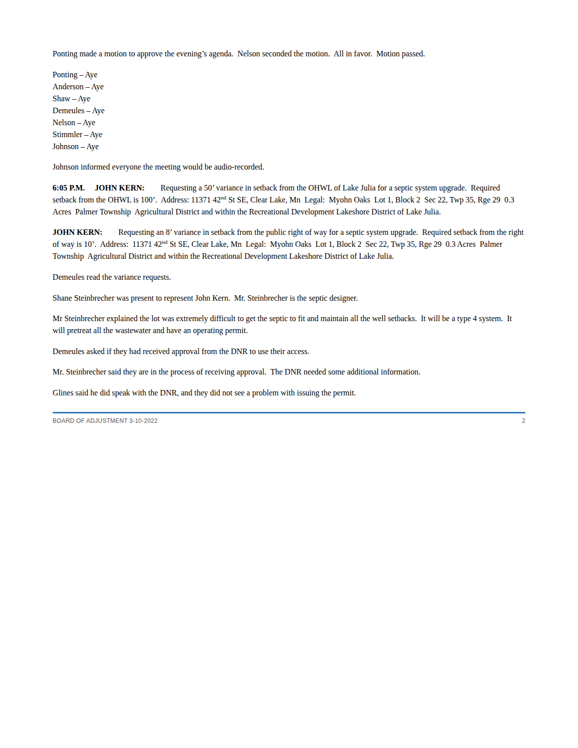Ponting made a motion to approve the evening’s agenda. Nelson seconded the motion. All in favor. Motion passed.
Ponting – Aye
Anderson – Aye
Shaw – Aye
Demeules – Aye
Nelson – Aye
Stimmler – Aye
Johnson – Aye
Johnson informed everyone the meeting would be audio-recorded.
6:05 P.M. JOHN KERN: Requesting a 50’ variance in setback from the OHWL of Lake Julia for a septic system upgrade. Required setback from the OHWL is 100’. Address: 11371 42nd St SE, Clear Lake, Mn Legal: Myohn Oaks Lot 1, Block 2 Sec 22, Twp 35, Rge 29 0.3 Acres Palmer Township Agricultural District and within the Recreational Development Lakeshore District of Lake Julia.
JOHN KERN: Requesting an 8’ variance in setback from the public right of way for a septic system upgrade. Required setback from the right of way is 10’. Address: 11371 42nd St SE, Clear Lake, Mn Legal: Myohn Oaks Lot 1, Block 2 Sec 22, Twp 35, Rge 29 0.3 Acres Palmer Township Agricultural District and within the Recreational Development Lakeshore District of Lake Julia.
Demeules read the variance requests.
Shane Steinbrecher was present to represent John Kern. Mr. Steinbrecher is the septic designer.
Mr Steinbrecher explained the lot was extremely difficult to get the septic to fit and maintain all the well setbacks. It will be a type 4 system. It will pretreat all the wastewater and have an operating permit.
Demeules asked if they had received approval from the DNR to use their access.
Mr. Steinbrecher said they are in the process of receiving approval. The DNR needed some additional information.
Glines said he did speak with the DNR, and they did not see a problem with issuing the permit.
BOARD OF ADJUSTMENT 3-10-2022 2